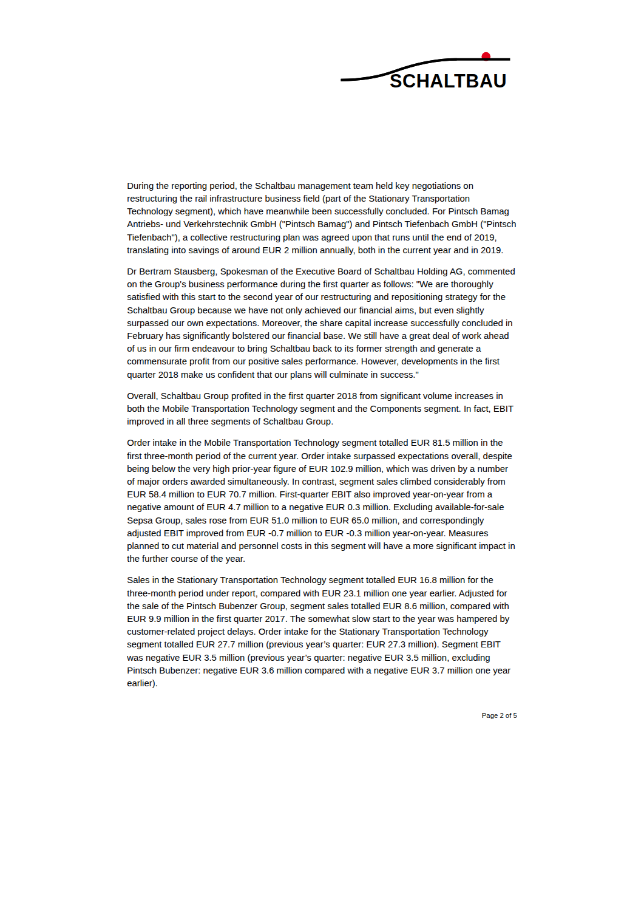SCHALTBAU
During the reporting period, the Schaltbau management team held key negotiations on restructuring the rail infrastructure business field (part of the Stationary Transportation Technology segment), which have meanwhile been successfully concluded. For Pintsch Bamag Antriebs- und Verkehrstechnik GmbH ("Pintsch Bamag") and Pintsch Tiefenbach GmbH ("Pintsch Tiefenbach"), a collective restructuring plan was agreed upon that runs until the end of 2019, translating into savings of around EUR 2 million annually, both in the current year and in 2019.
Dr Bertram Stausberg, Spokesman of the Executive Board of Schaltbau Holding AG, commented on the Group's business performance during the first quarter as follows: "We are thoroughly satisfied with this start to the second year of our restructuring and repositioning strategy for the Schaltbau Group because we have not only achieved our financial aims, but even slightly surpassed our own expectations. Moreover, the share capital increase successfully concluded in February has significantly bolstered our financial base. We still have a great deal of work ahead of us in our firm endeavour to bring Schaltbau back to its former strength and generate a commensurate profit from our positive sales performance. However, developments in the first quarter 2018 make us confident that our plans will culminate in success."
Overall, Schaltbau Group profited in the first quarter 2018 from significant volume increases in both the Mobile Transportation Technology segment and the Components segment. In fact, EBIT improved in all three segments of Schaltbau Group.
Order intake in the Mobile Transportation Technology segment totalled EUR 81.5 million in the first three-month period of the current year. Order intake surpassed expectations overall, despite being below the very high prior-year figure of EUR 102.9 million, which was driven by a number of major orders awarded simultaneously. In contrast, segment sales climbed considerably from EUR 58.4 million to EUR 70.7 million. First-quarter EBIT also improved year-on-year from a negative amount of EUR 4.7 million to a negative EUR 0.3 million. Excluding available-for-sale Sepsa Group, sales rose from EUR 51.0 million to EUR 65.0 million, and correspondingly adjusted EBIT improved from EUR -0.7 million to EUR -0.3 million year-on-year. Measures planned to cut material and personnel costs in this segment will have a more significant impact in the further course of the year.
Sales in the Stationary Transportation Technology segment totalled EUR 16.8 million for the three-month period under report, compared with EUR 23.1 million one year earlier. Adjusted for the sale of the Pintsch Bubenzer Group, segment sales totalled EUR 8.6 million, compared with EUR 9.9 million in the first quarter 2017. The somewhat slow start to the year was hampered by customer-related project delays. Order intake for the Stationary Transportation Technology segment totalled EUR 27.7 million (previous year’s quarter: EUR 27.3 million). Segment EBIT was negative EUR 3.5 million (previous year’s quarter: negative EUR 3.5 million, excluding Pintsch Bubenzer: negative EUR 3.6 million compared with a negative EUR 3.7 million one year earlier).
Page 2 of 5